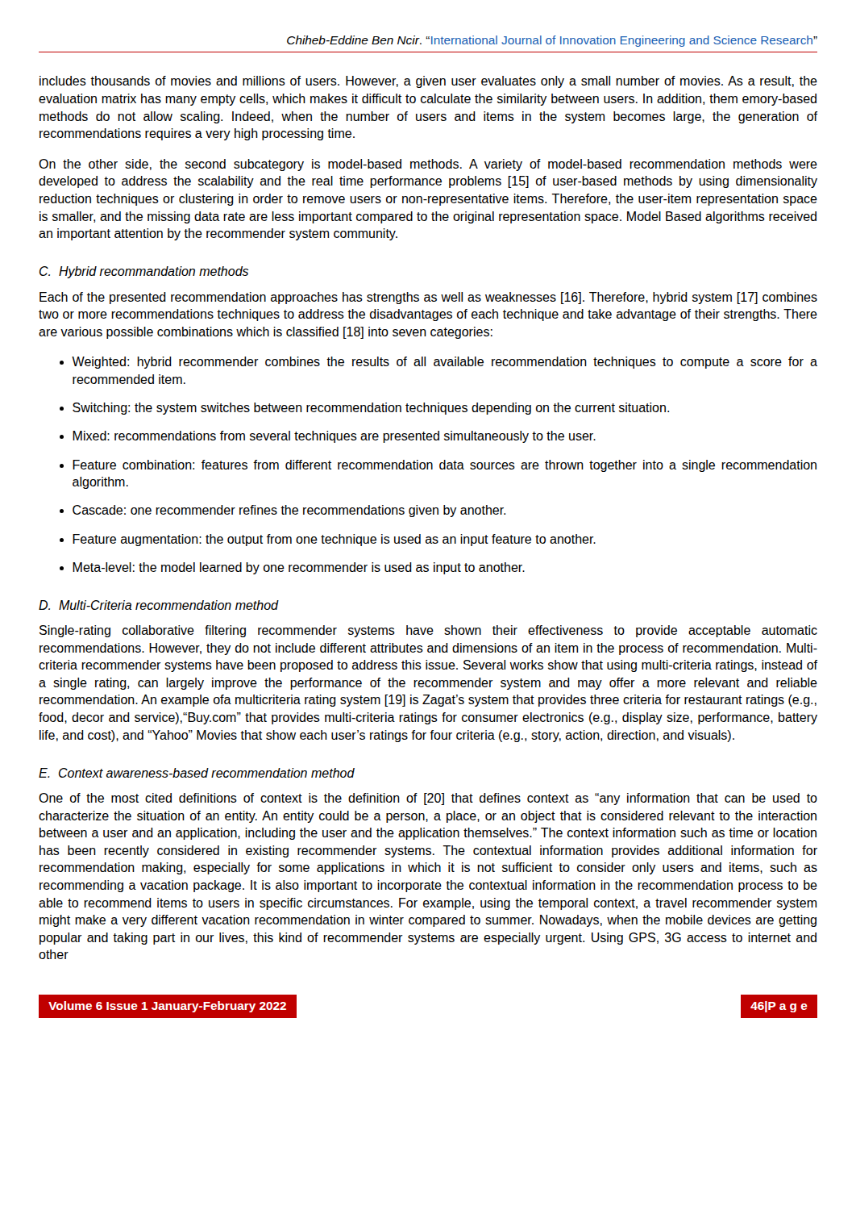Chiheb-Eddine Ben Ncir. “International Journal of Innovation Engineering and Science Research”
includes thousands of movies and millions of users. However, a given user evaluates only a small number of movies. As a result, the evaluation matrix has many empty cells, which makes it difficult to calculate the similarity between users. In addition, them emory-based methods do not allow scaling. Indeed, when the number of users and items in the system becomes large, the generation of recommendations requires a very high processing time.
On the other side, the second subcategory is model-based methods. A variety of model-based recommendation methods were developed to address the scalability and the real time performance problems [15] of user-based methods by using dimensionality reduction techniques or clustering in order to remove users or non-representative items. Therefore, the user-item representation space is smaller, and the missing data rate are less important compared to the original representation space. Model Based algorithms received an important attention by the recommender system community.
C. Hybrid recommandation methods
Each of the presented recommendation approaches has strengths as well as weaknesses [16]. Therefore, hybrid system [17] combines two or more recommendations techniques to address the disadvantages of each technique and take advantage of their strengths. There are various possible combinations which is classified [18] into seven categories:
Weighted: hybrid recommender combines the results of all available recommendation techniques to compute a score for a recommended item.
Switching: the system switches between recommendation techniques depending on the current situation.
Mixed: recommendations from several techniques are presented simultaneously to the user.
Feature combination: features from different recommendation data sources are thrown together into a single recommendation algorithm.
Cascade: one recommender refines the recommendations given by another.
Feature augmentation: the output from one technique is used as an input feature to another.
Meta-level: the model learned by one recommender is used as input to another.
D. Multi-Criteria recommendation method
Single-rating collaborative filtering recommender systems have shown their effectiveness to provide acceptable automatic recommendations. However, they do not include different attributes and dimensions of an item in the process of recommendation. Multi-criteria recommender systems have been proposed to address this issue. Several works show that using multi-criteria ratings, instead of a single rating, can largely improve the performance of the recommender system and may offer a more relevant and reliable recommendation. An example ofa multicriteria rating system [19] is Zagat’s system that provides three criteria for restaurant ratings (e.g., food, decor and service),“Buy.com” that provides multi-criteria ratings for consumer electronics (e.g., display size, performance, battery life, and cost), and “Yahoo” Movies that show each user’s ratings for four criteria (e.g., story, action, direction, and visuals).
E. Context awareness-based recommendation method
One of the most cited definitions of context is the definition of [20] that defines context as “any information that can be used to characterize the situation of an entity. An entity could be a person, a place, or an object that is considered relevant to the interaction between a user and an application, including the user and the application themselves.” The context information such as time or location has been recently considered in existing recommender systems. The contextual information provides additional information for recommendation making, especially for some applications in which it is not sufficient to consider only users and items, such as recommending a vacation package. It is also important to incorporate the contextual information in the recommendation process to be able to recommend items to users in specific circumstances. For example, using the temporal context, a travel recommender system might make a very different vacation recommendation in winter compared to summer. Nowadays, when the mobile devices are getting popular and taking part in our lives, this kind of recommender systems are especially urgent. Using GPS, 3G access to internet and other
Volume 6 Issue 1 January-February 2022 46|P a g e